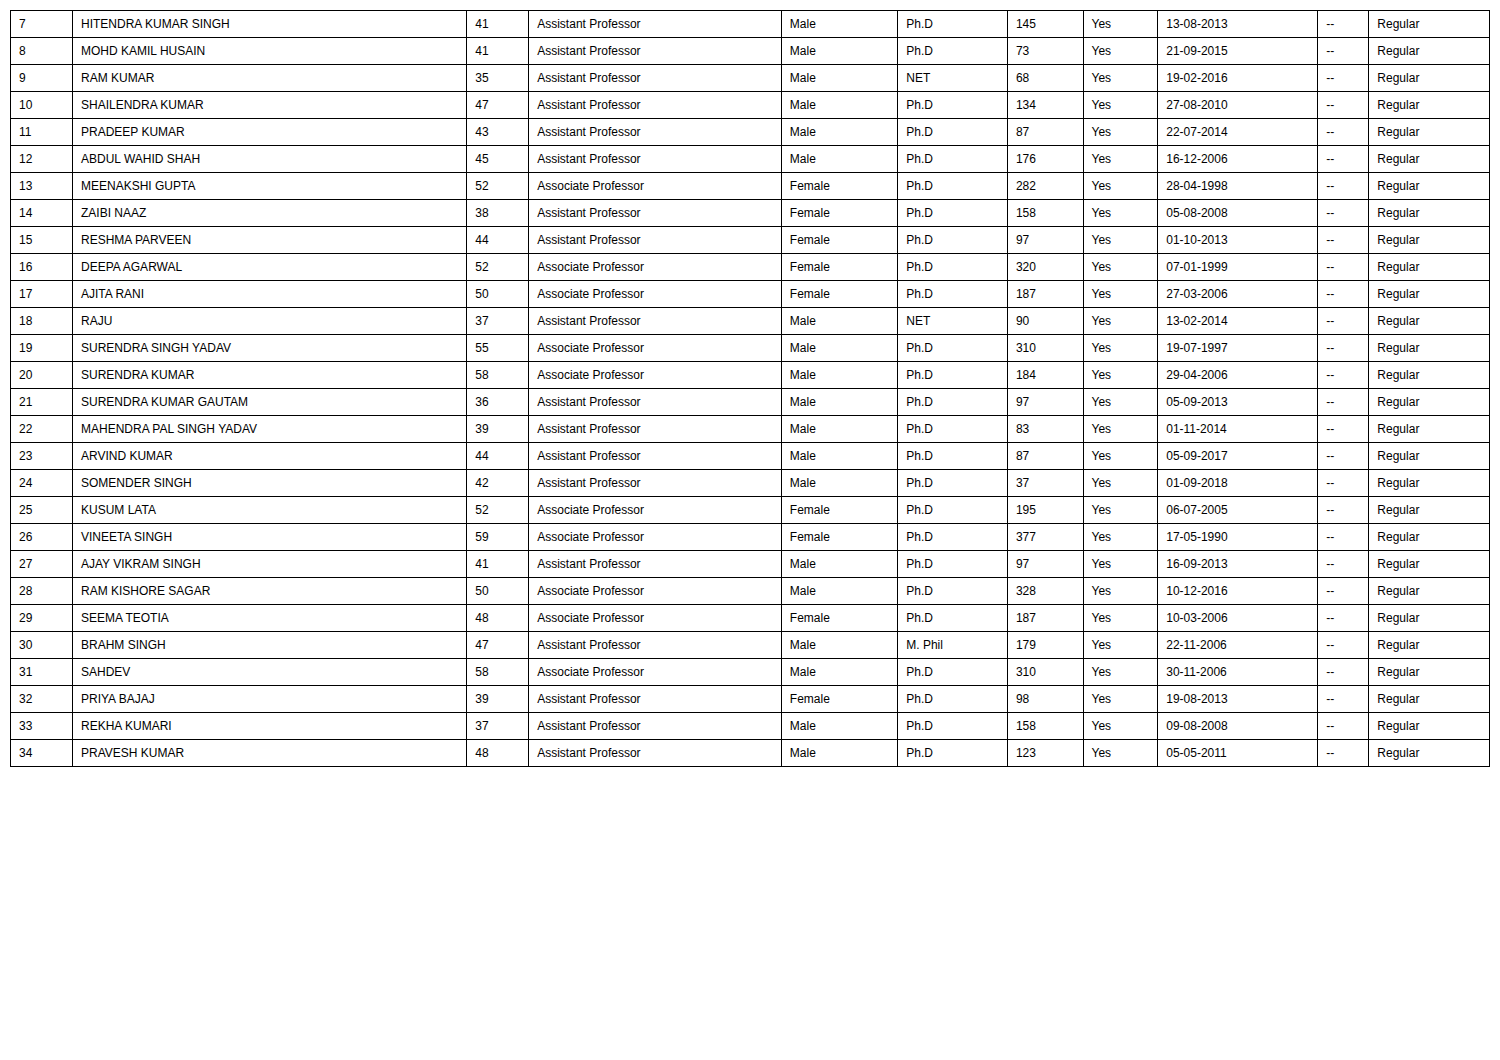| 7 | HITENDRA KUMAR SINGH | 41 | Assistant Professor | Male | Ph.D | 145 | Yes | 13-08-2013 | -- | Regular |
| 8 | MOHD KAMIL HUSAIN | 41 | Assistant Professor | Male | Ph.D | 73 | Yes | 21-09-2015 | -- | Regular |
| 9 | RAM KUMAR | 35 | Assistant Professor | Male | NET | 68 | Yes | 19-02-2016 | -- | Regular |
| 10 | SHAILENDRA KUMAR | 47 | Assistant Professor | Male | Ph.D | 134 | Yes | 27-08-2010 | -- | Regular |
| 11 | PRADEEP KUMAR | 43 | Assistant Professor | Male | Ph.D | 87 | Yes | 22-07-2014 | -- | Regular |
| 12 | ABDUL WAHID SHAH | 45 | Assistant Professor | Male | Ph.D | 176 | Yes | 16-12-2006 | -- | Regular |
| 13 | MEENAKSHI GUPTA | 52 | Associate Professor | Female | Ph.D | 282 | Yes | 28-04-1998 | -- | Regular |
| 14 | ZAIBI NAAZ | 38 | Assistant Professor | Female | Ph.D | 158 | Yes | 05-08-2008 | -- | Regular |
| 15 | RESHMA PARVEEN | 44 | Assistant Professor | Female | Ph.D | 97 | Yes | 01-10-2013 | -- | Regular |
| 16 | DEEPA AGARWAL | 52 | Associate Professor | Female | Ph.D | 320 | Yes | 07-01-1999 | -- | Regular |
| 17 | AJITA RANI | 50 | Associate Professor | Female | Ph.D | 187 | Yes | 27-03-2006 | -- | Regular |
| 18 | RAJU | 37 | Assistant Professor | Male | NET | 90 | Yes | 13-02-2014 | -- | Regular |
| 19 | SURENDRA SINGH YADAV | 55 | Associate Professor | Male | Ph.D | 310 | Yes | 19-07-1997 | -- | Regular |
| 20 | SURENDRA KUMAR | 58 | Associate Professor | Male | Ph.D | 184 | Yes | 29-04-2006 | -- | Regular |
| 21 | SURENDRA KUMAR GAUTAM | 36 | Assistant Professor | Male | Ph.D | 97 | Yes | 05-09-2013 | -- | Regular |
| 22 | MAHENDRA PAL SINGH YADAV | 39 | Assistant Professor | Male | Ph.D | 83 | Yes | 01-11-2014 | -- | Regular |
| 23 | ARVIND KUMAR | 44 | Assistant Professor | Male | Ph.D | 87 | Yes | 05-09-2017 | -- | Regular |
| 24 | SOMENDER SINGH | 42 | Assistant Professor | Male | Ph.D | 37 | Yes | 01-09-2018 | -- | Regular |
| 25 | KUSUM LATA | 52 | Associate Professor | Female | Ph.D | 195 | Yes | 06-07-2005 | -- | Regular |
| 26 | VINEETA SINGH | 59 | Associate Professor | Female | Ph.D | 377 | Yes | 17-05-1990 | -- | Regular |
| 27 | AJAY VIKRAM SINGH | 41 | Assistant Professor | Male | Ph.D | 97 | Yes | 16-09-2013 | -- | Regular |
| 28 | RAM KISHORE SAGAR | 50 | Associate Professor | Male | Ph.D | 328 | Yes | 10-12-2016 | -- | Regular |
| 29 | SEEMA TEOTIA | 48 | Associate Professor | Female | Ph.D | 187 | Yes | 10-03-2006 | -- | Regular |
| 30 | BRAHM SINGH | 47 | Assistant Professor | Male | M. Phil | 179 | Yes | 22-11-2006 | -- | Regular |
| 31 | SAHDEV | 58 | Associate Professor | Male | Ph.D | 310 | Yes | 30-11-2006 | -- | Regular |
| 32 | PRIYA BAJAJ | 39 | Assistant Professor | Female | Ph.D | 98 | Yes | 19-08-2013 | -- | Regular |
| 33 | REKHA KUMARI | 37 | Assistant Professor | Male | Ph.D | 158 | Yes | 09-08-2008 | -- | Regular |
| 34 | PRAVESH KUMAR | 48 | Assistant Professor | Male | Ph.D | 123 | Yes | 05-05-2011 | -- | Regular |